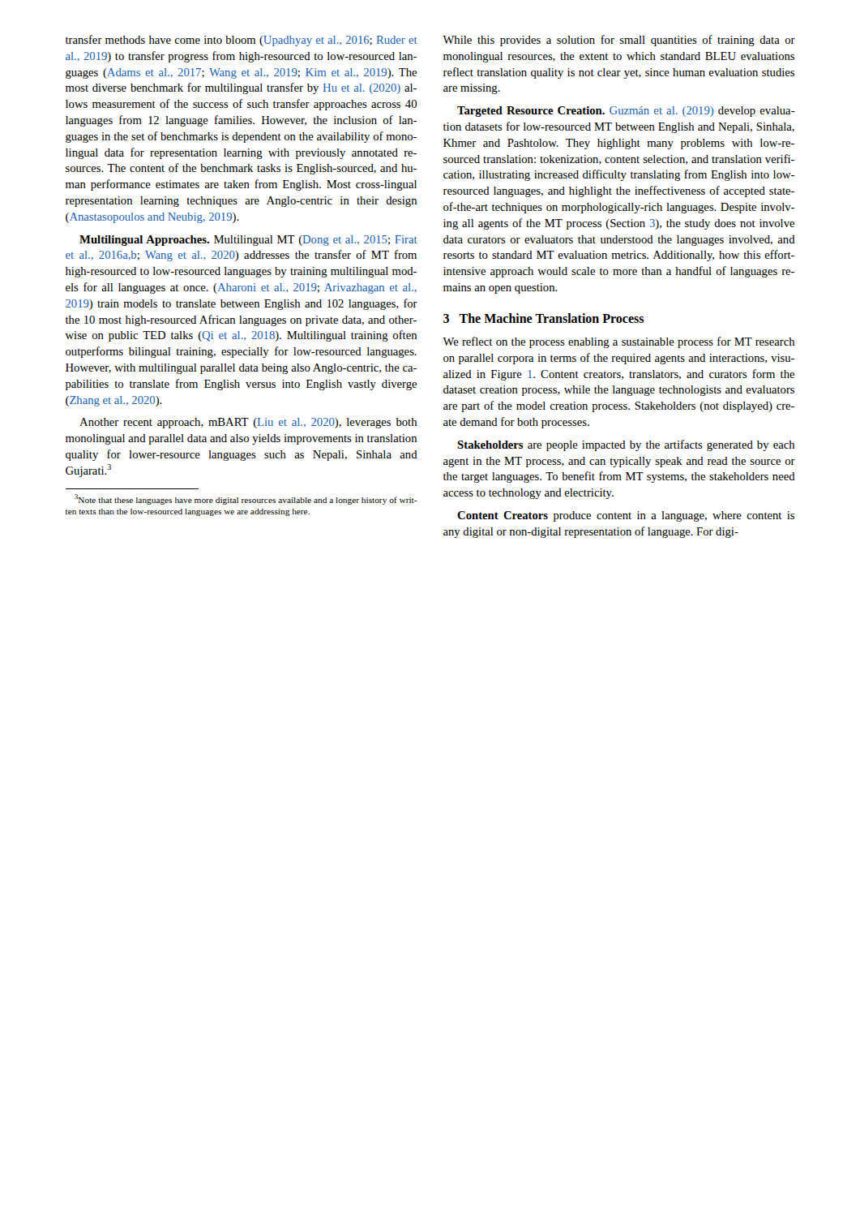transfer methods have come into bloom (Upadhyay et al., 2016; Ruder et al., 2019) to transfer progress from high-resourced to low-resourced languages (Adams et al., 2017; Wang et al., 2019; Kim et al., 2019). The most diverse benchmark for multilingual transfer by Hu et al. (2020) allows measurement of the success of such transfer approaches across 40 languages from 12 language families. However, the inclusion of languages in the set of benchmarks is dependent on the availability of monolingual data for representation learning with previously annotated resources. The content of the benchmark tasks is English-sourced, and human performance estimates are taken from English. Most cross-lingual representation learning techniques are Anglo-centric in their design (Anastasopoulos and Neubig, 2019).
Multilingual Approaches. Multilingual MT (Dong et al., 2015; Firat et al., 2016a,b; Wang et al., 2020) addresses the transfer of MT from high-resourced to low-resourced languages by training multilingual models for all languages at once. (Aharoni et al., 2019; Arivazhagan et al., 2019) train models to translate between English and 102 languages, for the 10 most high-resourced African languages on private data, and otherwise on public TED talks (Qi et al., 2018). Multilingual training often outperforms bilingual training, especially for low-resourced languages. However, with multilingual parallel data being also Anglo-centric, the capabilities to translate from English versus into English vastly diverge (Zhang et al., 2020).
Another recent approach, mBART (Liu et al., 2020), leverages both monolingual and parallel data and also yields improvements in translation quality for lower-resource languages such as Nepali, Sinhala and Gujarati.3
3Note that these languages have more digital resources available and a longer history of written texts than the low-resourced languages we are addressing here.
While this provides a solution for small quantities of training data or monolingual resources, the extent to which standard BLEU evaluations reflect translation quality is not clear yet, since human evaluation studies are missing.
Targeted Resource Creation. Guzmán et al. (2019) develop evaluation datasets for low-resourced MT between English and Nepali, Sinhala, Khmer and Pashtolow. They highlight many problems with low-resourced translation: tokenization, content selection, and translation verification, illustrating increased difficulty translating from English into low-resourced languages, and highlight the ineffectiveness of accepted state-of-the-art techniques on morphologically-rich languages. Despite involving all agents of the MT process (Section 3), the study does not involve data curators or evaluators that understood the languages involved, and resorts to standard MT evaluation metrics. Additionally, how this effort-intensive approach would scale to more than a handful of languages remains an open question.
3 The Machine Translation Process
We reflect on the process enabling a sustainable process for MT research on parallel corpora in terms of the required agents and interactions, visualized in Figure 1. Content creators, translators, and curators form the dataset creation process, while the language technologists and evaluators are part of the model creation process. Stakeholders (not displayed) create demand for both processes.
Stakeholders are people impacted by the artifacts generated by each agent in the MT process, and can typically speak and read the source or the target languages. To benefit from MT systems, the stakeholders need access to technology and electricity.
Content Creators produce content in a language, where content is any digital or non-digital representation of language. For digi-